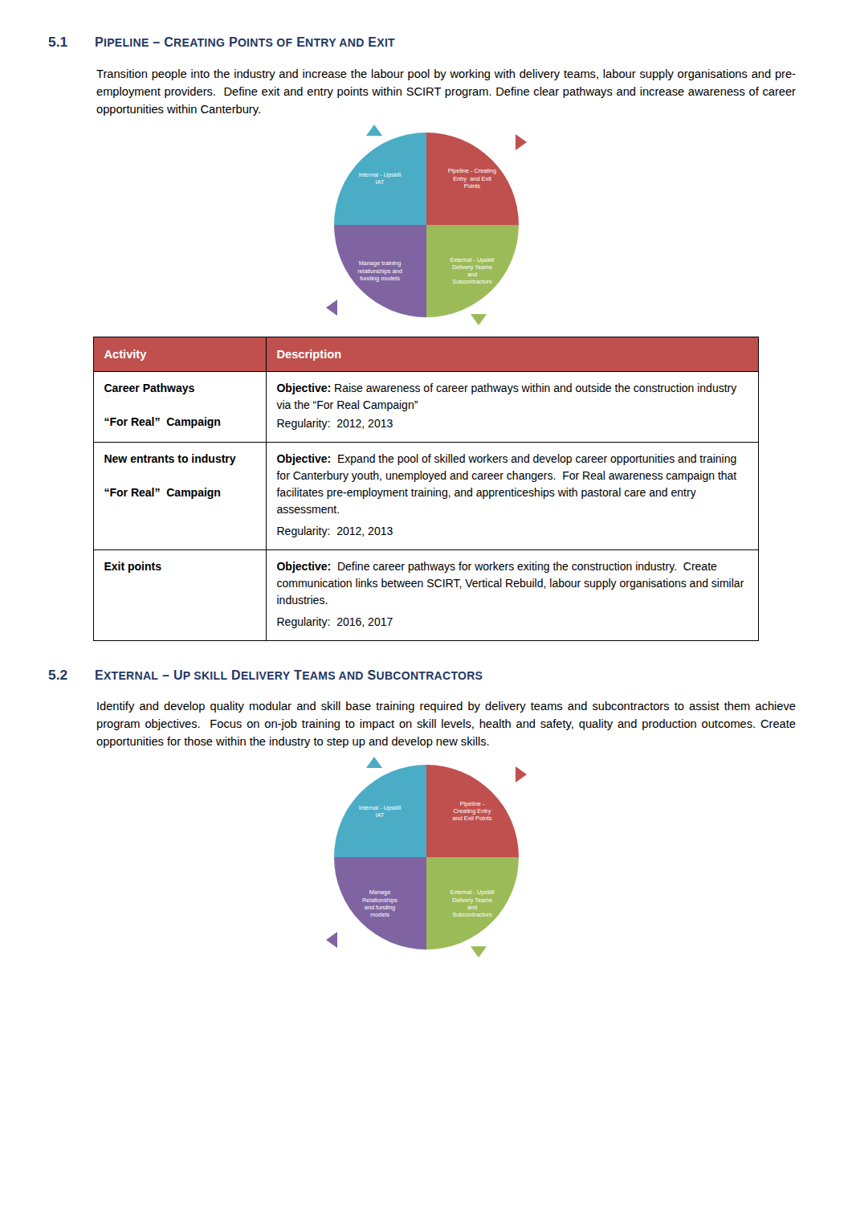5.1 PIPELINE – CREATING POINTS OF ENTRY AND EXIT
Transition people into the industry and increase the labour pool by working with delivery teams, labour supply organisations and pre-employment providers. Define exit and entry points within SCIRT program. Define clear pathways and increase awareness of career opportunities within Canterbury.
Internal - Upskill
IAT
Pipeline - Creating
Entry and Exit
Points
External - Upskill
Delivery Teams
and
Subcontractors
Manage training
relationships and
funding models
| Activity | Description |
| --- | --- |
| Career Pathways “For Real” Campaign | Objective: Raise awareness of career pathways within and outside the construction industry via the “For Real Campaign” Regularity: 2012, 2013 |
| New entrants to industry “For Real” Campaign | Objective: Expand the pool of skilled workers and develop career opportunities and training for Canterbury youth, unemployed and career changers. For Real awareness campaign that facilitates pre-employment training, and apprenticeships with pastoral care and entry assessment. Regularity: 2012, 2013 |
| Exit points | Objective: Define career pathways for workers exiting the construction industry. Create communication links between SCIRT, Vertical Rebuild, labour supply organisations and similar industries. Regularity: 2016, 2017 |
5.2 EXTERNAL – UP SKILL DELIVERY TEAMS AND SUBCONTRACTORS
Identify and develop quality modular and skill base training required by delivery teams and subcontractors to assist them achieve program objectives. Focus on on-job training to impact on skill levels, health and safety, quality and production outcomes. Create opportunities for those within the industry to step up and develop new skills.
Internal - Upskill
IAT
Pipeline -
Creating Entry
and Exit Points
External - Upskill
Delivery Teams
and
Subcontractors
Manage
Relationships
and funding
models